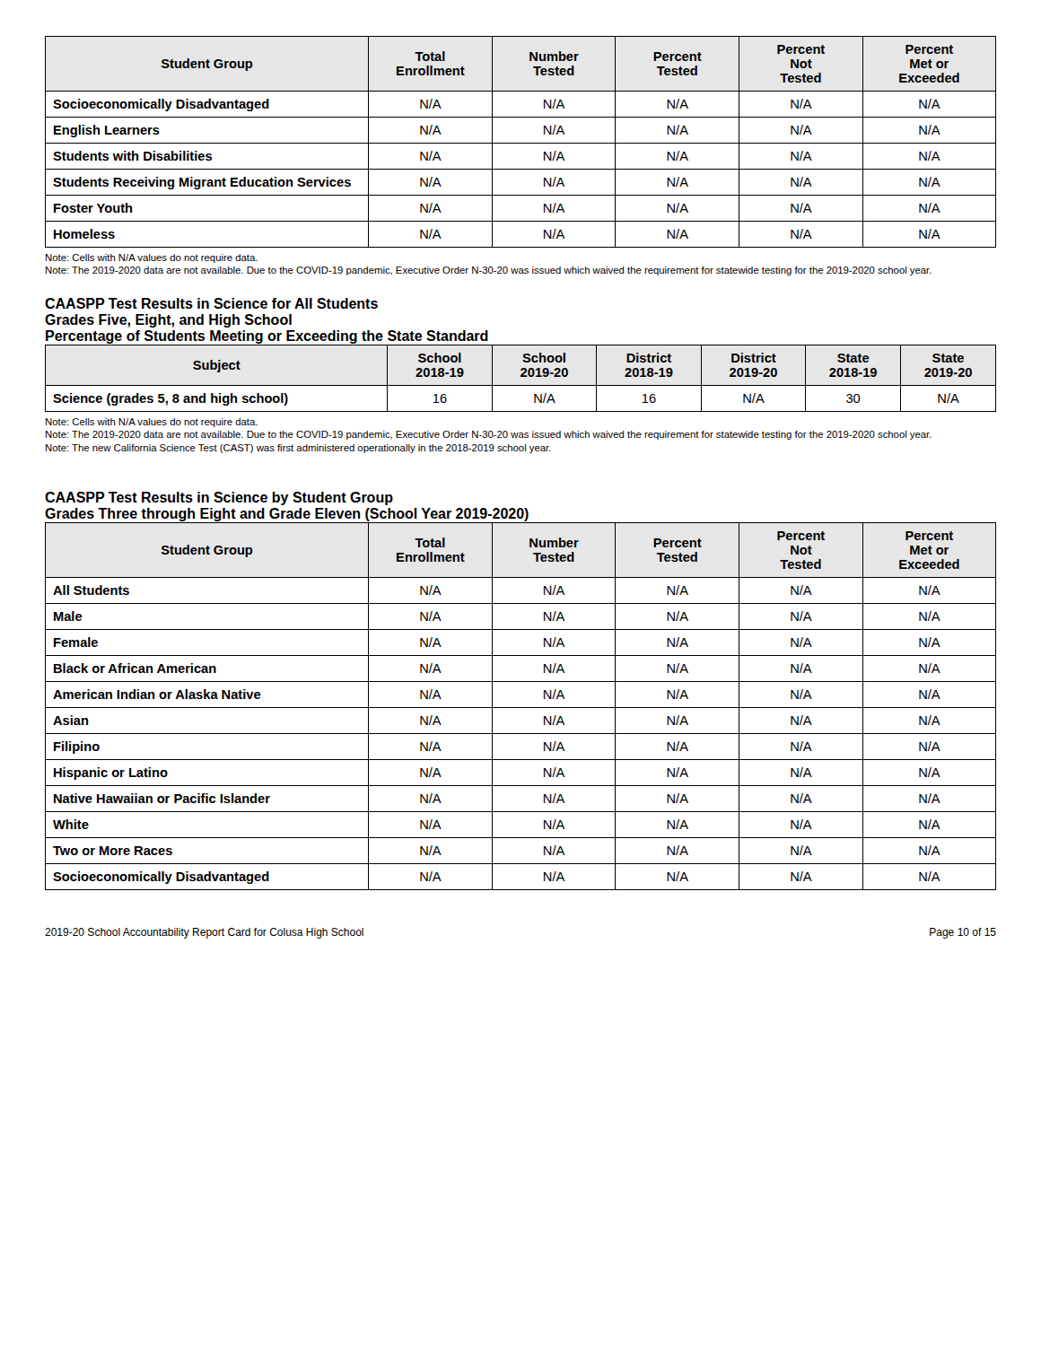| Student Group | Total Enrollment | Number Tested | Percent Tested | Percent Not Tested | Percent Met or Exceeded |
| --- | --- | --- | --- | --- | --- |
| Socioeconomically Disadvantaged | N/A | N/A | N/A | N/A | N/A |
| English Learners | N/A | N/A | N/A | N/A | N/A |
| Students with Disabilities | N/A | N/A | N/A | N/A | N/A |
| Students Receiving Migrant Education Services | N/A | N/A | N/A | N/A | N/A |
| Foster Youth | N/A | N/A | N/A | N/A | N/A |
| Homeless | N/A | N/A | N/A | N/A | N/A |
Note: Cells with N/A values do not require data.
Note: The 2019-2020 data are not available. Due to the COVID-19 pandemic, Executive Order N-30-20 was issued which waived the requirement for statewide testing for the 2019-2020 school year.
CAASPP Test Results in Science for All Students
Grades Five, Eight, and High School
Percentage of Students Meeting or Exceeding the State Standard
| Subject | School 2018-19 | School 2019-20 | District 2018-19 | District 2019-20 | State 2018-19 | State 2019-20 |
| --- | --- | --- | --- | --- | --- | --- |
| Science (grades 5, 8 and high school) | 16 | N/A | 16 | N/A | 30 | N/A |
Note: Cells with N/A values do not require data.
Note: The 2019-2020 data are not available. Due to the COVID-19 pandemic, Executive Order N-30-20 was issued which waived the requirement for statewide testing for the 2019-2020 school year.
Note: The new California Science Test (CAST) was first administered operationally in the 2018-2019 school year.
CAASPP Test Results in Science by Student Group
Grades Three through Eight and Grade Eleven (School Year 2019-2020)
| Student Group | Total Enrollment | Number Tested | Percent Tested | Percent Not Tested | Percent Met or Exceeded |
| --- | --- | --- | --- | --- | --- |
| All Students | N/A | N/A | N/A | N/A | N/A |
| Male | N/A | N/A | N/A | N/A | N/A |
| Female | N/A | N/A | N/A | N/A | N/A |
| Black or African American | N/A | N/A | N/A | N/A | N/A |
| American Indian or Alaska Native | N/A | N/A | N/A | N/A | N/A |
| Asian | N/A | N/A | N/A | N/A | N/A |
| Filipino | N/A | N/A | N/A | N/A | N/A |
| Hispanic or Latino | N/A | N/A | N/A | N/A | N/A |
| Native Hawaiian or Pacific Islander | N/A | N/A | N/A | N/A | N/A |
| White | N/A | N/A | N/A | N/A | N/A |
| Two or More Races | N/A | N/A | N/A | N/A | N/A |
| Socioeconomically Disadvantaged | N/A | N/A | N/A | N/A | N/A |
2019-20 School Accountability Report Card for Colusa High School Page 10 of 15